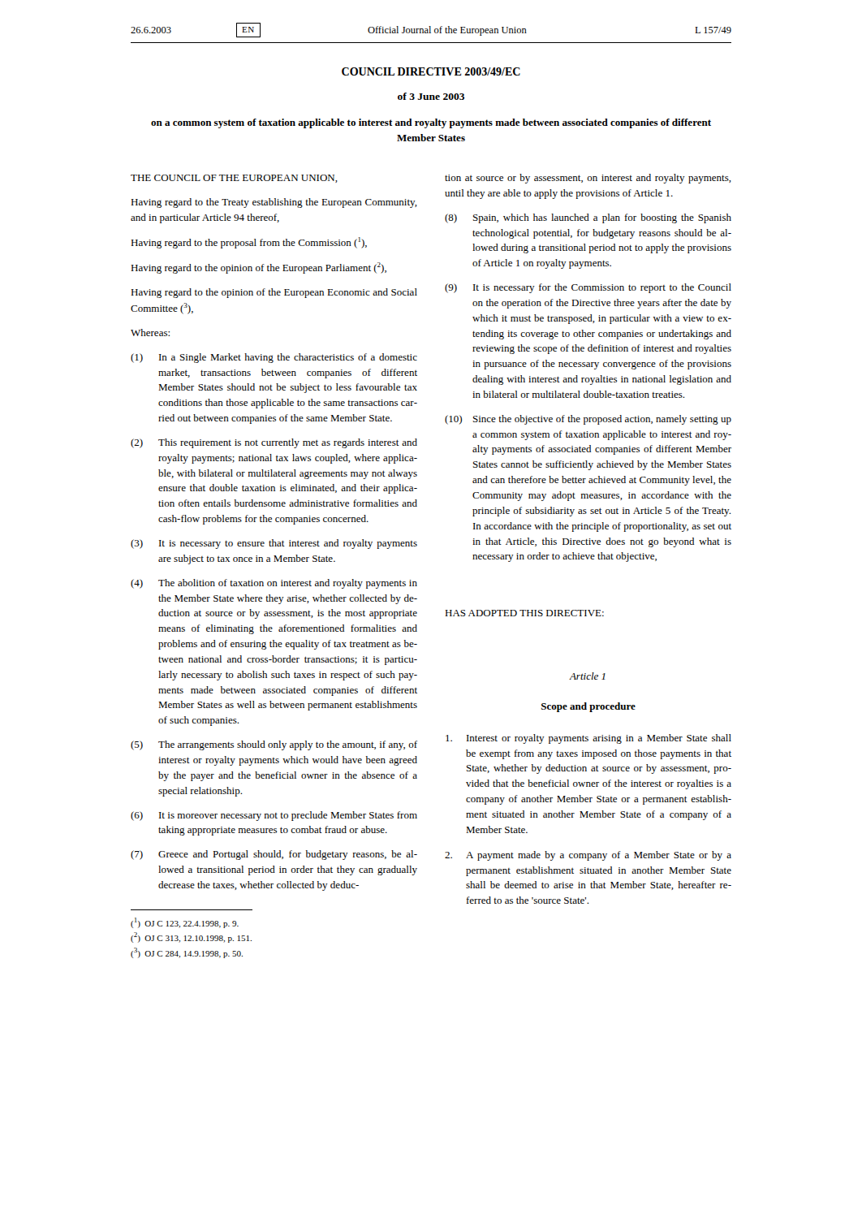26.6.2003
EN
Official Journal of the European Union
L 157/49
COUNCIL DIRECTIVE 2003/49/EC
of 3 June 2003
on a common system of taxation applicable to interest and royalty payments made between associated companies of different Member States
THE COUNCIL OF THE EUROPEAN UNION,
Having regard to the Treaty establishing the European Community, and in particular Article 94 thereof,
Having regard to the proposal from the Commission (1),
Having regard to the opinion of the European Parliament (2),
Having regard to the opinion of the European Economic and Social Committee (3),
Whereas:
(1)
In a Single Market having the characteristics of a domestic market, transactions between companies of different Member States should not be subject to less favourable tax conditions than those applicable to the same transactions carried out between companies of the same Member State.
(2)
This requirement is not currently met as regards interest and royalty payments; national tax laws coupled, where applicable, with bilateral or multilateral agreements may not always ensure that double taxation is eliminated, and their application often entails burdensome administrative formalities and cash-flow problems for the companies concerned.
(3)
It is necessary to ensure that interest and royalty payments are subject to tax once in a Member State.
(4)
The abolition of taxation on interest and royalty payments in the Member State where they arise, whether collected by deduction at source or by assessment, is the most appropriate means of eliminating the aforementioned formalities and problems and of ensuring the equality of tax treatment as between national and cross-border transactions; it is particularly necessary to abolish such taxes in respect of such payments made between associated companies of different Member States as well as between permanent establishments of such companies.
(5)
The arrangements should only apply to the amount, if any, of interest or royalty payments which would have been agreed by the payer and the beneficial owner in the absence of a special relationship.
(6)
It is moreover necessary not to preclude Member States from taking appropriate measures to combat fraud or abuse.
(7)
Greece and Portugal should, for budgetary reasons, be allowed a transitional period in order that they can gradually decrease the taxes, whether collected by deduc-
(1) OJ C 123, 22.4.1998, p. 9.
(2) OJ C 313, 12.10.1998, p. 151.
(3) OJ C 284, 14.9.1998, p. 50.
tion at source or by assessment, on interest and royalty payments, until they are able to apply the provisions of Article 1.
(8)
Spain, which has launched a plan for boosting the Spanish technological potential, for budgetary reasons should be allowed during a transitional period not to apply the provisions of Article 1 on royalty payments.
(9)
It is necessary for the Commission to report to the Council on the operation of the Directive three years after the date by which it must be transposed, in particular with a view to extending its coverage to other companies or undertakings and reviewing the scope of the definition of interest and royalties in pursuance of the necessary convergence of the provisions dealing with interest and royalties in national legislation and in bilateral or multilateral double-taxation treaties.
(10)
Since the objective of the proposed action, namely setting up a common system of taxation applicable to interest and royalty payments of associated companies of different Member States cannot be sufficiently achieved by the Member States and can therefore be better achieved at Community level, the Community may adopt measures, in accordance with the principle of subsidiarity as set out in Article 5 of the Treaty. In accordance with the principle of proportionality, as set out in that Article, this Directive does not go beyond what is necessary in order to achieve that objective,
HAS ADOPTED THIS DIRECTIVE:
Article 1
Scope and procedure
1.
Interest or royalty payments arising in a Member State shall be exempt from any taxes imposed on those payments in that State, whether by deduction at source or by assessment, provided that the beneficial owner of the interest or royalties is a company of another Member State or a permanent establishment situated in another Member State of a company of a Member State.
2.
A payment made by a company of a Member State or by a permanent establishment situated in another Member State shall be deemed to arise in that Member State, hereafter referred to as the 'source State'.